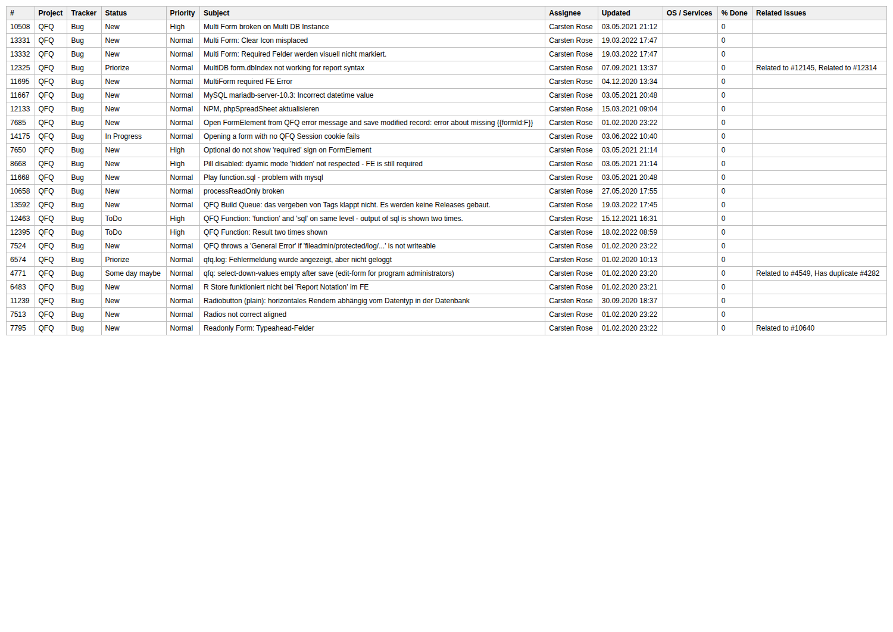| # | Project | Tracker | Status | Priority | Subject | Assignee | Updated | OS / Services | % Done | Related issues |
| --- | --- | --- | --- | --- | --- | --- | --- | --- | --- | --- |
| 10508 | QFQ | Bug | New | High | Multi Form broken on Multi DB Instance | Carsten Rose | 03.05.2021 21:12 | | 0 | |
| 13331 | QFQ | Bug | New | Normal | Multi Form: Clear Icon misplaced | Carsten Rose | 19.03.2022 17:47 | | 0 | |
| 13332 | QFQ | Bug | New | Normal | Multi Form: Required Felder werden visuell nicht markiert. | Carsten Rose | 19.03.2022 17:47 | | 0 | |
| 12325 | QFQ | Bug | Priorize | Normal | MultiDB form.dbIndex not working for report syntax | Carsten Rose | 07.09.2021 13:37 | | 0 | Related to #12145, Related to #12314 |
| 11695 | QFQ | Bug | New | Normal | MultiForm required FE Error | Carsten Rose | 04.12.2020 13:34 | | 0 | |
| 11667 | QFQ | Bug | New | Normal | MySQL mariadb-server-10.3: Incorrect datetime value | Carsten Rose | 03.05.2021 20:48 | | 0 | |
| 12133 | QFQ | Bug | New | Normal | NPM, phpSpreadSheet aktualisieren | Carsten Rose | 15.03.2021 09:04 | | 0 | |
| 7685 | QFQ | Bug | New | Normal | Open FormElement from QFQ error message and save modified record: error about missing {{formId:F}} | Carsten Rose | 01.02.2020 23:22 | | 0 | |
| 14175 | QFQ | Bug | In Progress | Normal | Opening a form with no QFQ Session cookie fails | Carsten Rose | 03.06.2022 10:40 | | 0 | |
| 7650 | QFQ | Bug | New | High | Optional do not show 'required' sign on FormElement | Carsten Rose | 03.05.2021 21:14 | | 0 | |
| 8668 | QFQ | Bug | New | High | Pill disabled: dyamic mode 'hidden' not respected - FE is still required | Carsten Rose | 03.05.2021 21:14 | | 0 | |
| 11668 | QFQ | Bug | New | Normal | Play function.sql - problem with mysql | Carsten Rose | 03.05.2021 20:48 | | 0 | |
| 10658 | QFQ | Bug | New | Normal | processReadOnly broken | Carsten Rose | 27.05.2020 17:55 | | 0 | |
| 13592 | QFQ | Bug | New | Normal | QFQ Build Queue: das vergeben von Tags klappt nicht. Es werden keine Releases gebaut. | Carsten Rose | 19.03.2022 17:45 | | 0 | |
| 12463 | QFQ | Bug | ToDo | High | QFQ Function: 'function' and 'sql' on same level - output of sql is shown two times. | Carsten Rose | 15.12.2021 16:31 | | 0 | |
| 12395 | QFQ | Bug | ToDo | High | QFQ Function: Result two times shown | Carsten Rose | 18.02.2022 08:59 | | 0 | |
| 7524 | QFQ | Bug | New | Normal | QFQ throws a 'General Error' if 'fileadmin/protected/log/...' is not writeable | Carsten Rose | 01.02.2020 23:22 | | 0 | |
| 6574 | QFQ | Bug | Priorize | Normal | qfq.log: Fehlermeldung wurde angezeigt, aber nicht geloggt | Carsten Rose | 01.02.2020 10:13 | | 0 | |
| 4771 | QFQ | Bug | Some day maybe | Normal | qfq: select-down-values empty after save (edit-form for program administrators) | Carsten Rose | 01.02.2020 23:20 | | 0 | Related to #4549, Has duplicate #4282 |
| 6483 | QFQ | Bug | New | Normal | R Store funktioniert nicht bei 'Report Notation' im FE | Carsten Rose | 01.02.2020 23:21 | | 0 | |
| 11239 | QFQ | Bug | New | Normal | Radiobutton (plain): horizontales Rendern abhängig vom Datentyp in der Datenbank | Carsten Rose | 30.09.2020 18:37 | | 0 | |
| 7513 | QFQ | Bug | New | Normal | Radios not correct aligned | Carsten Rose | 01.02.2020 23:22 | | 0 | |
| 7795 | QFQ | Bug | New | Normal | Readonly Form: Typeahead-Felder | Carsten Rose | 01.02.2020 23:22 | | 0 | Related to #10640 |